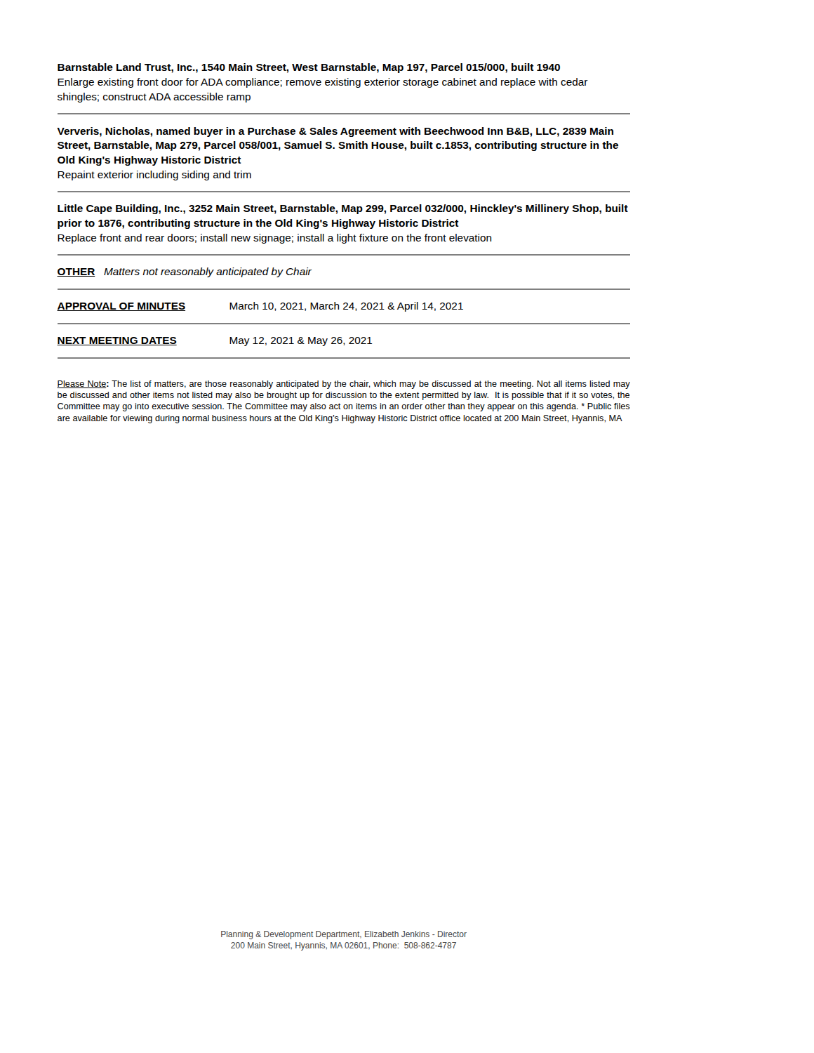Barnstable Land Trust, Inc., 1540 Main Street, West Barnstable, Map 197, Parcel 015/000, built 1940
Enlarge existing front door for ADA compliance; remove existing exterior storage cabinet and replace with cedar shingles; construct ADA accessible ramp
Ververis, Nicholas, named buyer in a Purchase & Sales Agreement with Beechwood Inn B&B, LLC, 2839 Main Street, Barnstable, Map 279, Parcel 058/001, Samuel S. Smith House, built c.1853, contributing structure in the Old King's Highway Historic District
Repaint exterior including siding and trim
Little Cape Building, Inc., 3252 Main Street, Barnstable, Map 299, Parcel 032/000, Hinckley's Millinery Shop, built prior to 1876, contributing structure in the Old King's Highway Historic District
Replace front and rear doors; install new signage; install a light fixture on the front elevation
OTHER Matters not reasonably anticipated by Chair
APPROVAL OF MINUTES March 10, 2021, March 24, 2021 & April 14, 2021
NEXT MEETING DATES May 12, 2021 & May 26, 2021
Please Note: The list of matters, are those reasonably anticipated by the chair, which may be discussed at the meeting. Not all items listed may be discussed and other items not listed may also be brought up for discussion to the extent permitted by law. It is possible that if it so votes, the Committee may go into executive session. The Committee may also act on items in an order other than they appear on this agenda. * Public files are available for viewing during normal business hours at the Old King's Highway Historic District office located at 200 Main Street, Hyannis, MA
Planning & Development Department, Elizabeth Jenkins - Director
200 Main Street, Hyannis, MA 02601, Phone: 508-862-4787